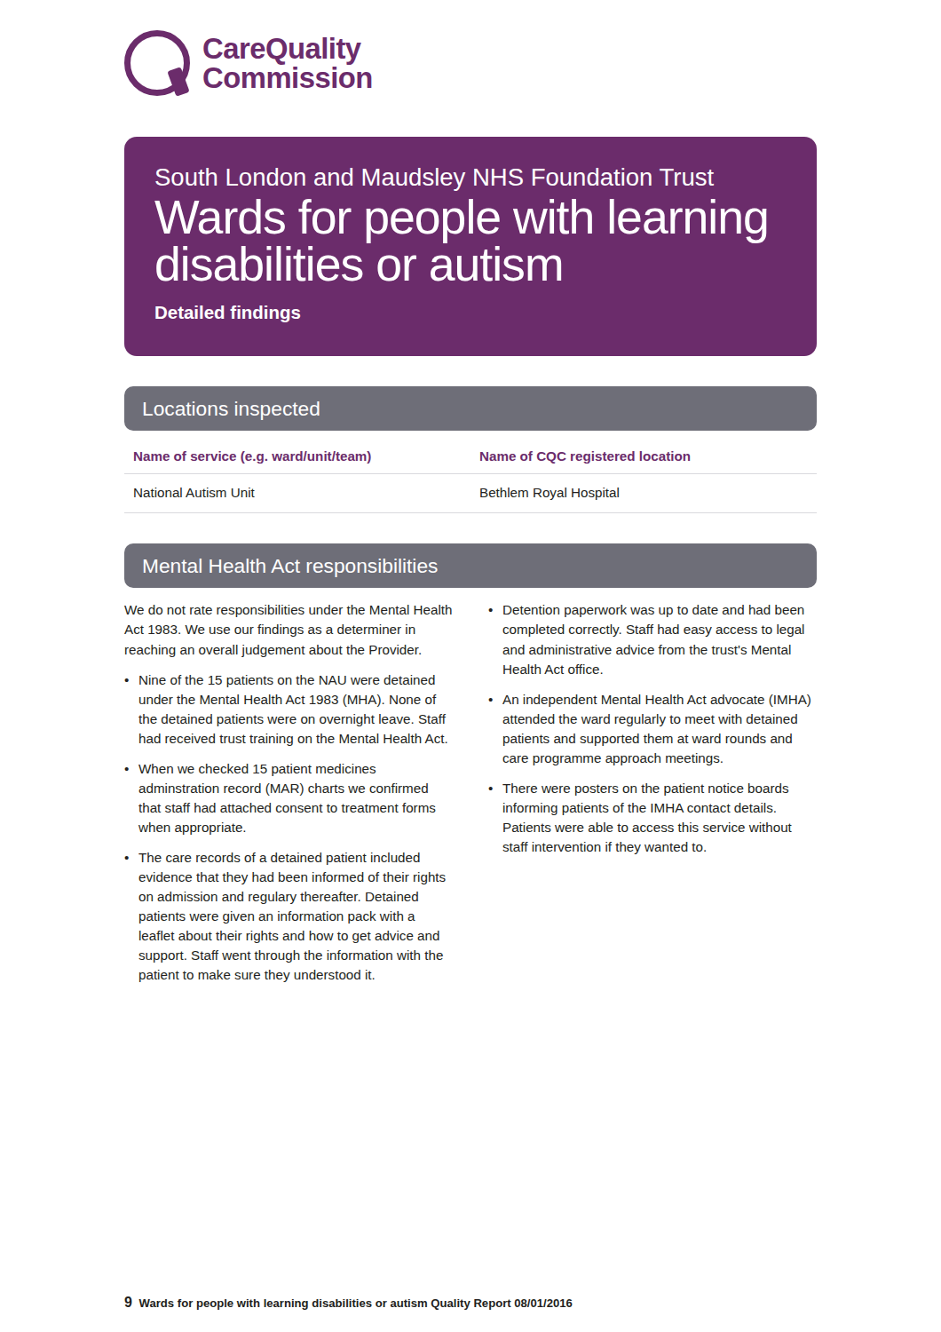CareQuality Commission
South London and Maudsley NHS Foundation Trust
Wards for people with learning disabilities or autism
Detailed findings
Locations inspected
| Name of service (e.g. ward/unit/team) | Name of CQC registered location |
| --- | --- |
| National Autism Unit | Bethlem Royal Hospital |
Mental Health Act responsibilities
We do not rate responsibilities under the Mental Health Act 1983. We use our findings as a determiner in reaching an overall judgement about the Provider.
Nine of the 15 patients on the NAU were detained under the Mental Health Act 1983 (MHA). None of the detained patients were on overnight leave. Staff had received trust training on the Mental Health Act.
When we checked 15 patient medicines adminstration record (MAR) charts we confirmed that staff had attached consent to treatment forms when appropriate.
The care records of a detained patient included evidence that they had been informed of their rights on admission and regulary thereafter. Detained patients were given an information pack with a leaflet about their rights and how to get advice and support. Staff went through the information with the patient to make sure they understood it.
Detention paperwork was up to date and had been completed correctly. Staff had easy access to legal and administrative advice from the trust's Mental Health Act office.
An independent Mental Health Act advocate (IMHA) attended the ward regularly to meet with detained patients and supported them at ward rounds and care programme approach meetings.
There were posters on the patient notice boards informing patients of the IMHA contact details. Patients were able to access this service without staff intervention if they wanted to.
9 Wards for people with learning disabilities or autism Quality Report 08/01/2016